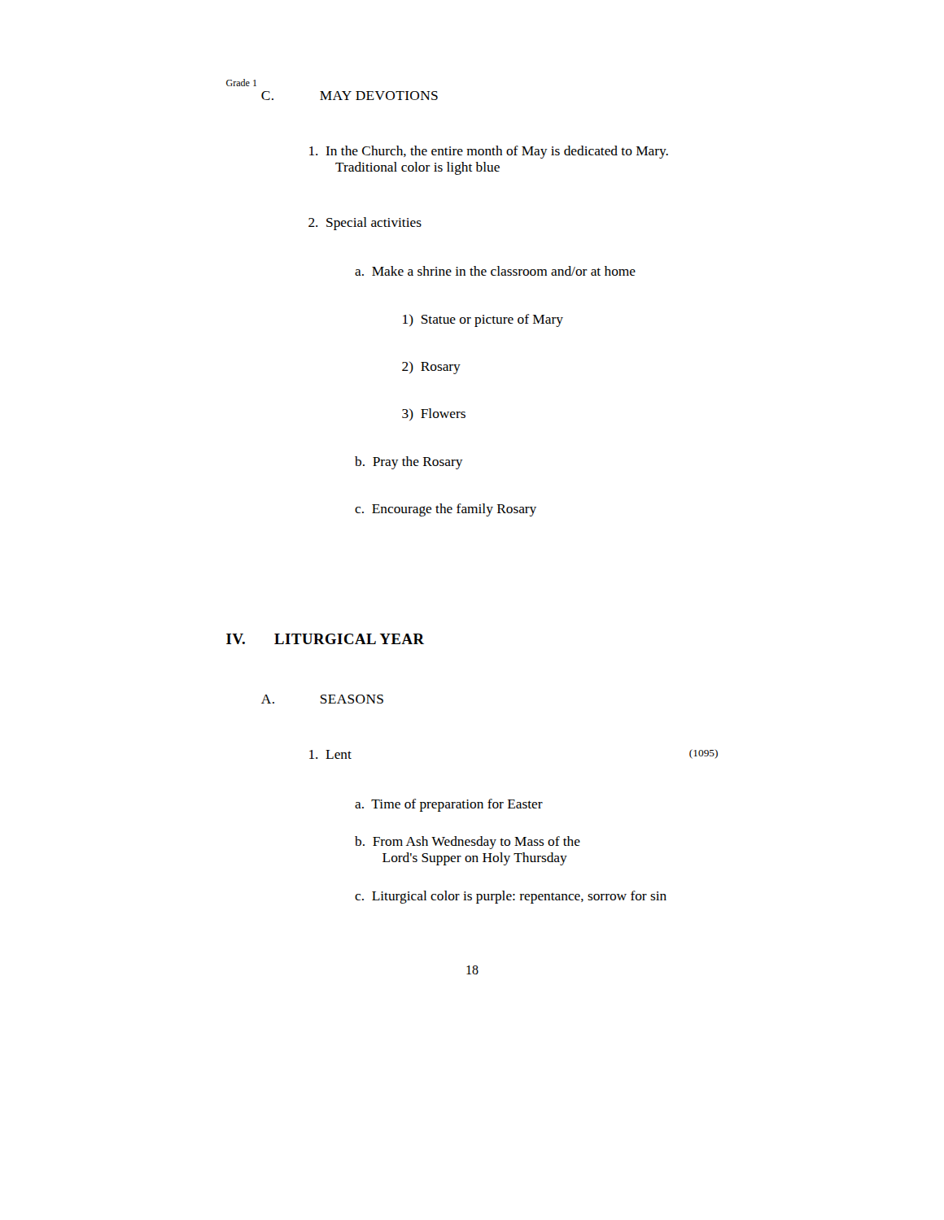Grade 1
C. MAY DEVOTIONS
1. In the Church, the entire month of May is dedicated to Mary. Traditional color is light blue
2. Special activities
a. Make a shrine in the classroom and/or at home
1) Statue or picture of Mary
2) Rosary
3) Flowers
b. Pray the Rosary
c. Encourage the family Rosary
IV. LITURGICAL YEAR
A. SEASONS
(1095) 1. Lent
a. Time of preparation for Easter
b. From Ash Wednesday to Mass of the Lord's Supper on Holy Thursday
c. Liturgical color is purple: repentance, sorrow for sin
18